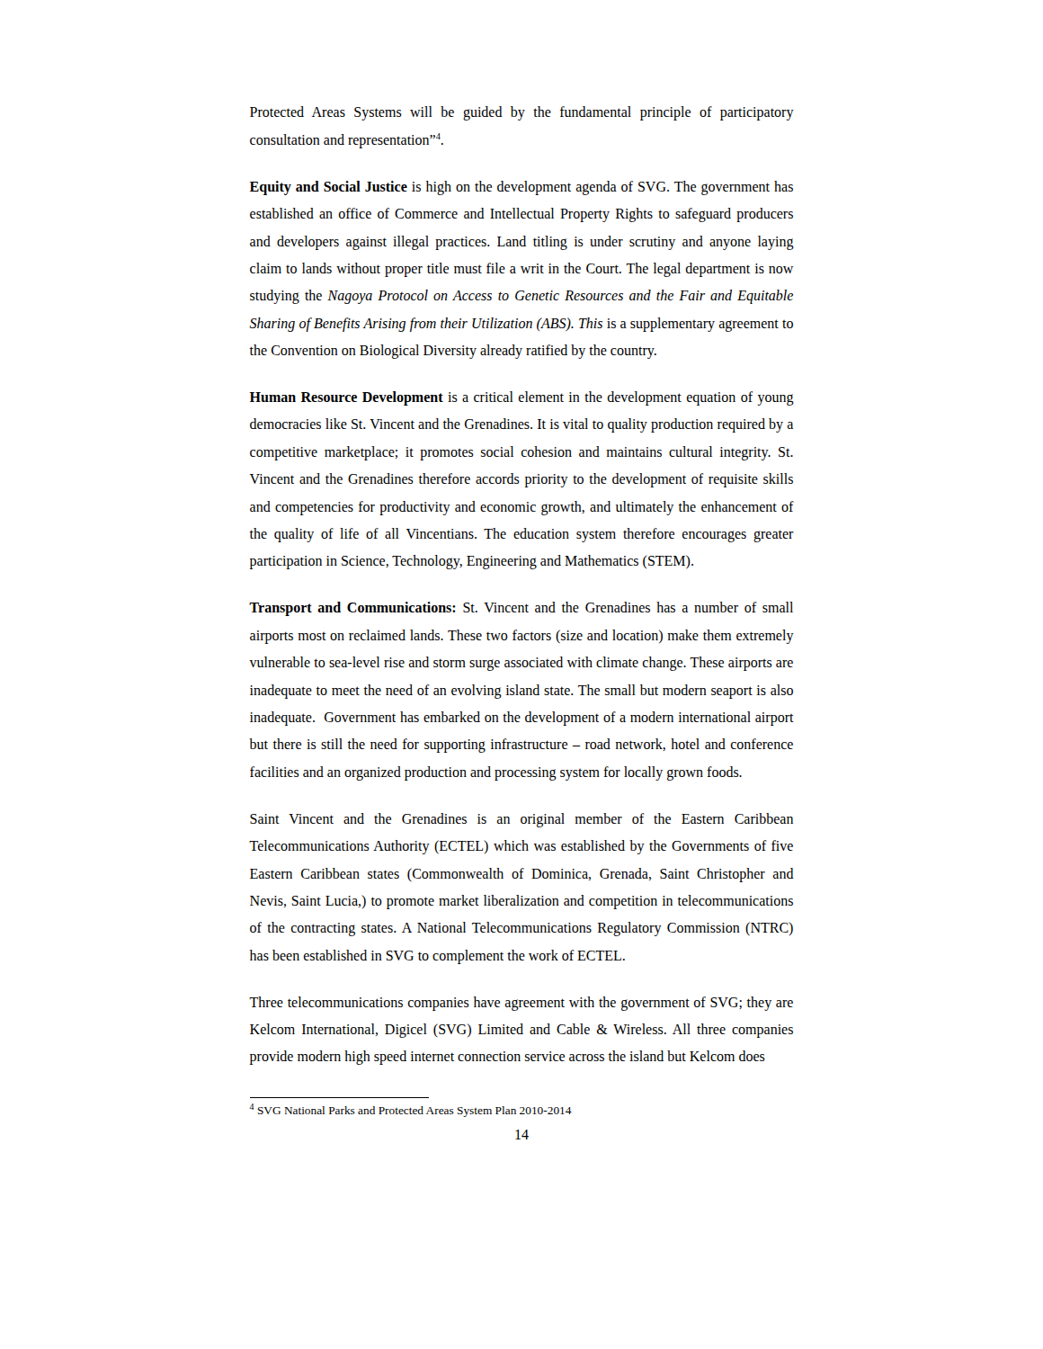Protected Areas Systems will be guided by the fundamental principle of participatory consultation and representation”4.
Equity and Social Justice is high on the development agenda of SVG. The government has established an office of Commerce and Intellectual Property Rights to safeguard producers and developers against illegal practices. Land titling is under scrutiny and anyone laying claim to lands without proper title must file a writ in the Court. The legal department is now studying the Nagoya Protocol on Access to Genetic Resources and the Fair and Equitable Sharing of Benefits Arising from their Utilization (ABS). This is a supplementary agreement to the Convention on Biological Diversity already ratified by the country.
Human Resource Development is a critical element in the development equation of young democracies like St. Vincent and the Grenadines. It is vital to quality production required by a competitive marketplace; it promotes social cohesion and maintains cultural integrity. St. Vincent and the Grenadines therefore accords priority to the development of requisite skills and competencies for productivity and economic growth, and ultimately the enhancement of the quality of life of all Vincentians. The education system therefore encourages greater participation in Science, Technology, Engineering and Mathematics (STEM).
Transport and Communications: St. Vincent and the Grenadines has a number of small airports most on reclaimed lands. These two factors (size and location) make them extremely vulnerable to sea-level rise and storm surge associated with climate change. These airports are inadequate to meet the need of an evolving island state. The small but modern seaport is also inadequate. Government has embarked on the development of a modern international airport but there is still the need for supporting infrastructure – road network, hotel and conference facilities and an organized production and processing system for locally grown foods.
Saint Vincent and the Grenadines is an original member of the Eastern Caribbean Telecommunications Authority (ECTEL) which was established by the Governments of five Eastern Caribbean states (Commonwealth of Dominica, Grenada, Saint Christopher and Nevis, Saint Lucia,) to promote market liberalization and competition in telecommunications of the contracting states. A National Telecommunications Regulatory Commission (NTRC) has been established in SVG to complement the work of ECTEL.
Three telecommunications companies have agreement with the government of SVG; they are Kelcom International, Digicel (SVG) Limited and Cable & Wireless. All three companies provide modern high speed internet connection service across the island but Kelcom does
4 SVG National Parks and Protected Areas System Plan 2010-2014
14